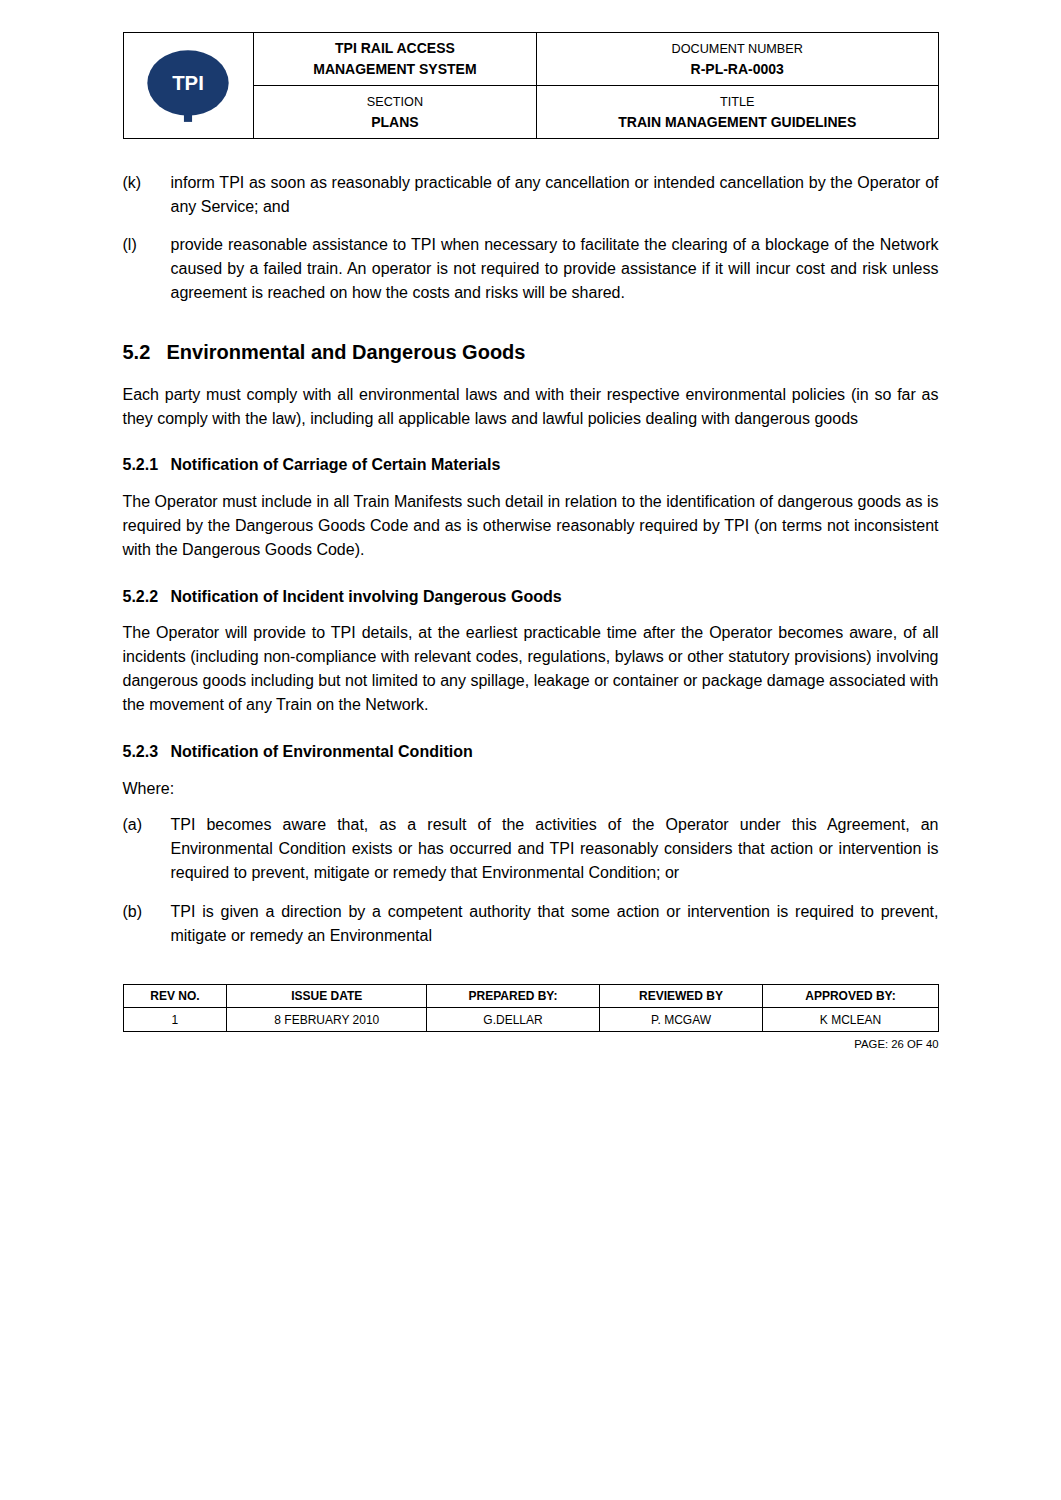| | TPI RAIL ACCESS MANAGEMENT SYSTEM | DOCUMENT NUMBER R-PL-RA-0003 |
| SECTION PLANS | TITLE TRAIN MANAGEMENT GUIDELINES |
(k) inform TPI as soon as reasonably practicable of any cancellation or intended cancellation by the Operator of any Service; and
(l) provide reasonable assistance to TPI when necessary to facilitate the clearing of a blockage of the Network caused by a failed train. An operator is not required to provide assistance if it will incur cost and risk unless agreement is reached on how the costs and risks will be shared.
5.2 Environmental and Dangerous Goods
Each party must comply with all environmental laws and with their respective environmental policies (in so far as they comply with the law), including all applicable laws and lawful policies dealing with dangerous goods
5.2.1 Notification of Carriage of Certain Materials
The Operator must include in all Train Manifests such detail in relation to the identification of dangerous goods as is required by the Dangerous Goods Code and as is otherwise reasonably required by TPI (on terms not inconsistent with the Dangerous Goods Code).
5.2.2 Notification of Incident involving Dangerous Goods
The Operator will provide to TPI details, at the earliest practicable time after the Operator becomes aware, of all incidents (including non-compliance with relevant codes, regulations, bylaws or other statutory provisions) involving dangerous goods including but not limited to any spillage, leakage or container or package damage associated with the movement of any Train on the Network.
5.2.3 Notification of Environmental Condition
Where:
(a) TPI becomes aware that, as a result of the activities of the Operator under this Agreement, an Environmental Condition exists or has occurred and TPI reasonably considers that action or intervention is required to prevent, mitigate or remedy that Environmental Condition; or
(b) TPI is given a direction by a competent authority that some action or intervention is required to prevent, mitigate or remedy an Environmental
| REV NO. | ISSUE DATE | PREPARED BY: | REVIEWED BY | APPROVED BY: |
| --- | --- | --- | --- | --- |
| 1 | 8 FEBRUARY 2010 | G.DELLAR | P. MCGAW | K MCLEAN |
PAGE: 26 OF 40